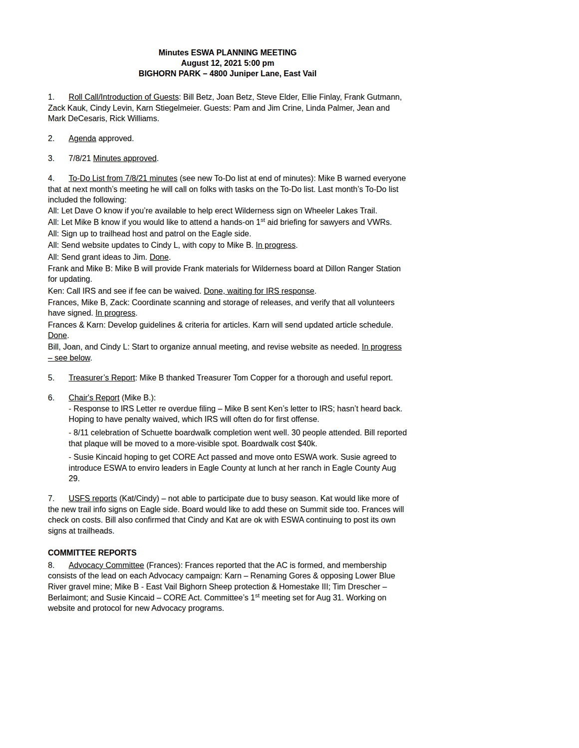Minutes ESWA PLANNING MEETING
August 12, 2021 5:00 pm
BIGHORN PARK – 4800 Juniper Lane, East Vail
1. Roll Call/Introduction of Guests: Bill Betz, Joan Betz, Steve Elder, Ellie Finlay, Frank Gutmann, Zack Kauk, Cindy Levin, Karn Stiegelmeier. Guests: Pam and Jim Crine, Linda Palmer, Jean and Mark DeCesaris, Rick Williams.
2. Agenda approved.
3. 7/8/21 Minutes approved.
4. To-Do List from 7/8/21 minutes (see new To-Do list at end of minutes): Mike B warned everyone that at next month’s meeting he will call on folks with tasks on the To-Do list. Last month’s To-Do list included the following:
All: Let Dave O know if you’re available to help erect Wilderness sign on Wheeler Lakes Trail.
All: Let Mike B know if you would like to attend a hands-on 1st aid briefing for sawyers and VWRs.
All: Sign up to trailhead host and patrol on the Eagle side.
All: Send website updates to Cindy L, with copy to Mike B. In progress.
All: Send grant ideas to Jim. Done.
Frank and Mike B: Mike B will provide Frank materials for Wilderness board at Dillon Ranger Station for updating.
Ken: Call IRS and see if fee can be waived. Done, waiting for IRS response.
Frances, Mike B, Zack: Coordinate scanning and storage of releases, and verify that all volunteers have signed. In progress.
Frances & Karn: Develop guidelines & criteria for articles. Karn will send updated article schedule. Done.
Bill, Joan, and Cindy L: Start to organize annual meeting, and revise website as needed. In progress – see below.
5. Treasurer’s Report: Mike B thanked Treasurer Tom Copper for a thorough and useful report.
6. Chair's Report (Mike B.):
- Response to IRS Letter re overdue filing – Mike B sent Ken’s letter to IRS; hasn’t heard back. Hoping to have penalty waived, which IRS will often do for first offense.
- 8/11 celebration of Schuette boardwalk completion went well. 30 people attended. Bill reported that plaque will be moved to a more-visible spot. Boardwalk cost $40k.
- Susie Kincaid hoping to get CORE Act passed and move onto ESWA work. Susie agreed to introduce ESWA to enviro leaders in Eagle County at lunch at her ranch in Eagle County Aug 29.
7. USFS reports (Kat/Cindy) – not able to participate due to busy season. Kat would like more of the new trail info signs on Eagle side. Board would like to add these on Summit side too. Frances will check on costs. Bill also confirmed that Cindy and Kat are ok with ESWA continuing to post its own signs at trailheads.
COMMITTEE REPORTS
8. Advocacy Committee (Frances): Frances reported that the AC is formed, and membership consists of the lead on each Advocacy campaign: Karn – Renaming Gores & opposing Lower Blue River gravel mine; Mike B - East Vail Bighorn Sheep protection & Homestake III; Tim Drescher – Berlaimont; and Susie Kincaid – CORE Act. Committee’s 1st meeting set for Aug 31. Working on website and protocol for new Advocacy programs.